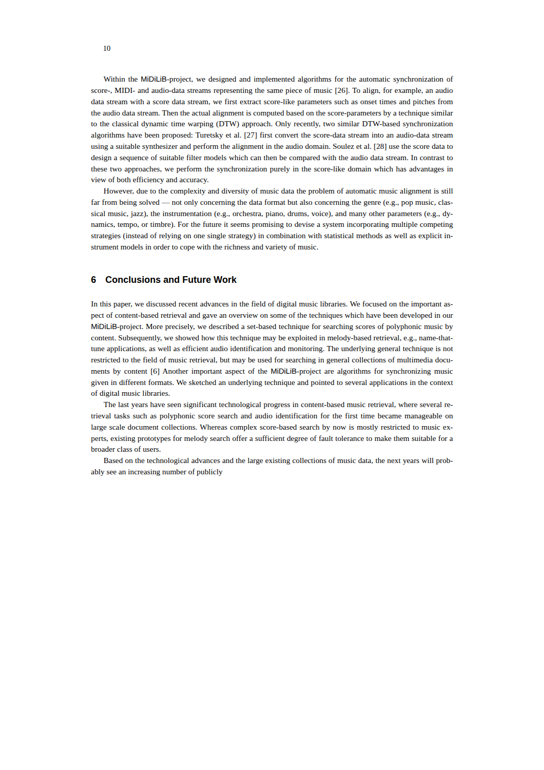10
Within the MiDiLiB-project, we designed and implemented algorithms for the automatic synchronization of score-, MIDI- and audio-data streams representing the same piece of music [26]. To align, for example, an audio data stream with a score data stream, we first extract score-like parameters such as onset times and pitches from the audio data stream. Then the actual alignment is computed based on the score-parameters by a technique similar to the classical dynamic time warping (DTW) approach. Only recently, two similar DTW-based synchronization algorithms have been proposed: Turetsky et al. [27] first convert the score-data stream into an audio-data stream using a suitable synthesizer and perform the alignment in the audio domain. Soulez et al. [28] use the score data to design a sequence of suitable filter models which can then be compared with the audio data stream. In contrast to these two approaches, we perform the synchronization purely in the score-like domain which has advantages in view of both efficiency and accuracy.
However, due to the complexity and diversity of music data the problem of automatic music alignment is still far from being solved — not only concerning the data format but also concerning the genre (e.g., pop music, classical music, jazz), the instrumentation (e.g., orchestra, piano, drums, voice), and many other parameters (e.g., dynamics, tempo, or timbre). For the future it seems promising to devise a system incorporating multiple competing strategies (instead of relying on one single strategy) in combination with statistical methods as well as explicit instrument models in order to cope with the richness and variety of music.
6 Conclusions and Future Work
In this paper, we discussed recent advances in the field of digital music libraries. We focused on the important aspect of content-based retrieval and gave an overview on some of the techniques which have been developed in our MiDiLiB-project. More precisely, we described a set-based technique for searching scores of polyphonic music by content. Subsequently, we showed how this technique may be exploited in melody-based retrieval, e.g., name-that-tune applications, as well as efficient audio identification and monitoring. The underlying general technique is not restricted to the field of music retrieval, but may be used for searching in general collections of multimedia documents by content [6] Another important aspect of the MiDiLiB-project are algorithms for synchronizing music given in different formats. We sketched an underlying technique and pointed to several applications in the context of digital music libraries.
The last years have seen significant technological progress in content-based music retrieval, where several retrieval tasks such as polyphonic score search and audio identification for the first time became manageable on large scale document collections. Whereas complex score-based search by now is mostly restricted to music experts, existing prototypes for melody search offer a sufficient degree of fault tolerance to make them suitable for a broader class of users.
Based on the technological advances and the large existing collections of music data, the next years will probably see an increasing number of publicly